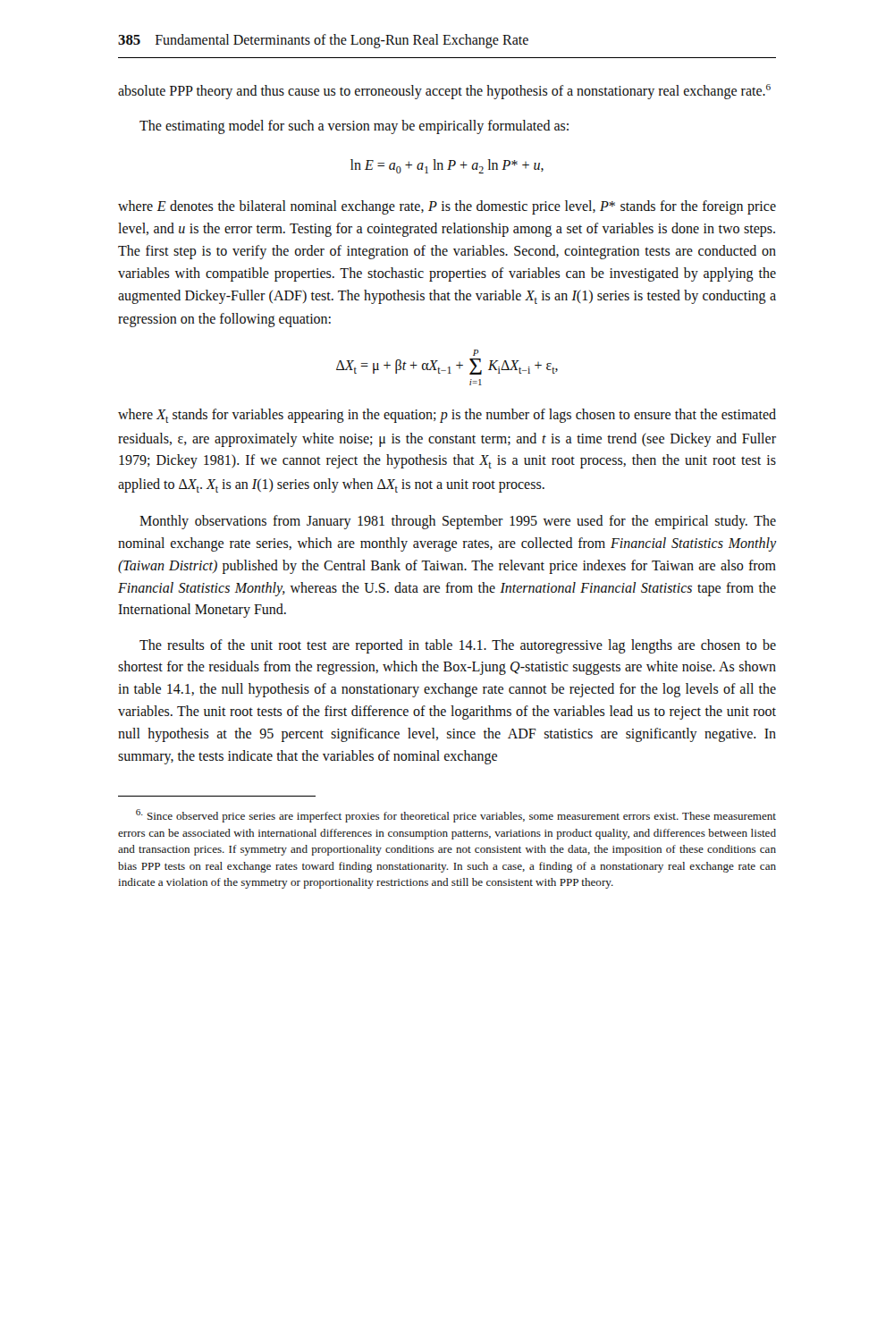385 Fundamental Determinants of the Long-Run Real Exchange Rate
absolute PPP theory and thus cause us to erroneously accept the hypothesis of a nonstationary real exchange rate.6
The estimating model for such a version may be empirically formulated as:
ln E = a0 + a1 ln P + a2 ln P* + u,
where E denotes the bilateral nominal exchange rate, P is the domestic price level, P* stands for the foreign price level, and u is the error term. Testing for a cointegrated relationship among a set of variables is done in two steps. The first step is to verify the order of integration of the variables. Second, cointegration tests are conducted on variables with compatible properties. The stochastic properties of variables can be investigated by applying the augmented Dickey-Fuller (ADF) test. The hypothesis that the variable Xt is an I(1) series is tested by conducting a regression on the following equation:
ΔXt = μ + βt + αXt−1 + PΣi=1 Ki ΔXt−i + εt,
where Xt stands for variables appearing in the equation; p is the number of lags chosen to ensure that the estimated residuals, ε, are approximately white noise; μ is the constant term; and t is a time trend (see Dickey and Fuller 1979; Dickey 1981). If we cannot reject the hypothesis that Xt is a unit root process, then the unit root test is applied to ΔXt. Xt is an I(1) series only when ΔXt is not a unit root process.
Monthly observations from January 1981 through September 1995 were used for the empirical study. The nominal exchange rate series, which are monthly average rates, are collected from Financial Statistics Monthly (Taiwan District) published by the Central Bank of Taiwan. The relevant price indexes for Taiwan are also from Financial Statistics Monthly, whereas the U.S. data are from the International Financial Statistics tape from the International Monetary Fund.
The results of the unit root test are reported in table 14.1. The autoregressive lag lengths are chosen to be shortest for the residuals from the regression, which the Box-Ljung Q-statistic suggests are white noise. As shown in table 14.1, the null hypothesis of a nonstationary exchange rate cannot be rejected for the log levels of all the variables. The unit root tests of the first difference of the logarithms of the variables lead us to reject the unit root null hypothesis at the 95 percent significance level, since the ADF statistics are significantly negative. In summary, the tests indicate that the variables of nominal exchange
6. Since observed price series are imperfect proxies for theoretical price variables, some measurement errors exist. These measurement errors can be associated with international differences in consumption patterns, variations in product quality, and differences between listed and transaction prices. If symmetry and proportionality conditions are not consistent with the data, the imposition of these conditions can bias PPP tests on real exchange rates toward finding nonstationarity. In such a case, a finding of a nonstationary real exchange rate can indicate a violation of the symmetry or proportionality restrictions and still be consistent with PPP theory.